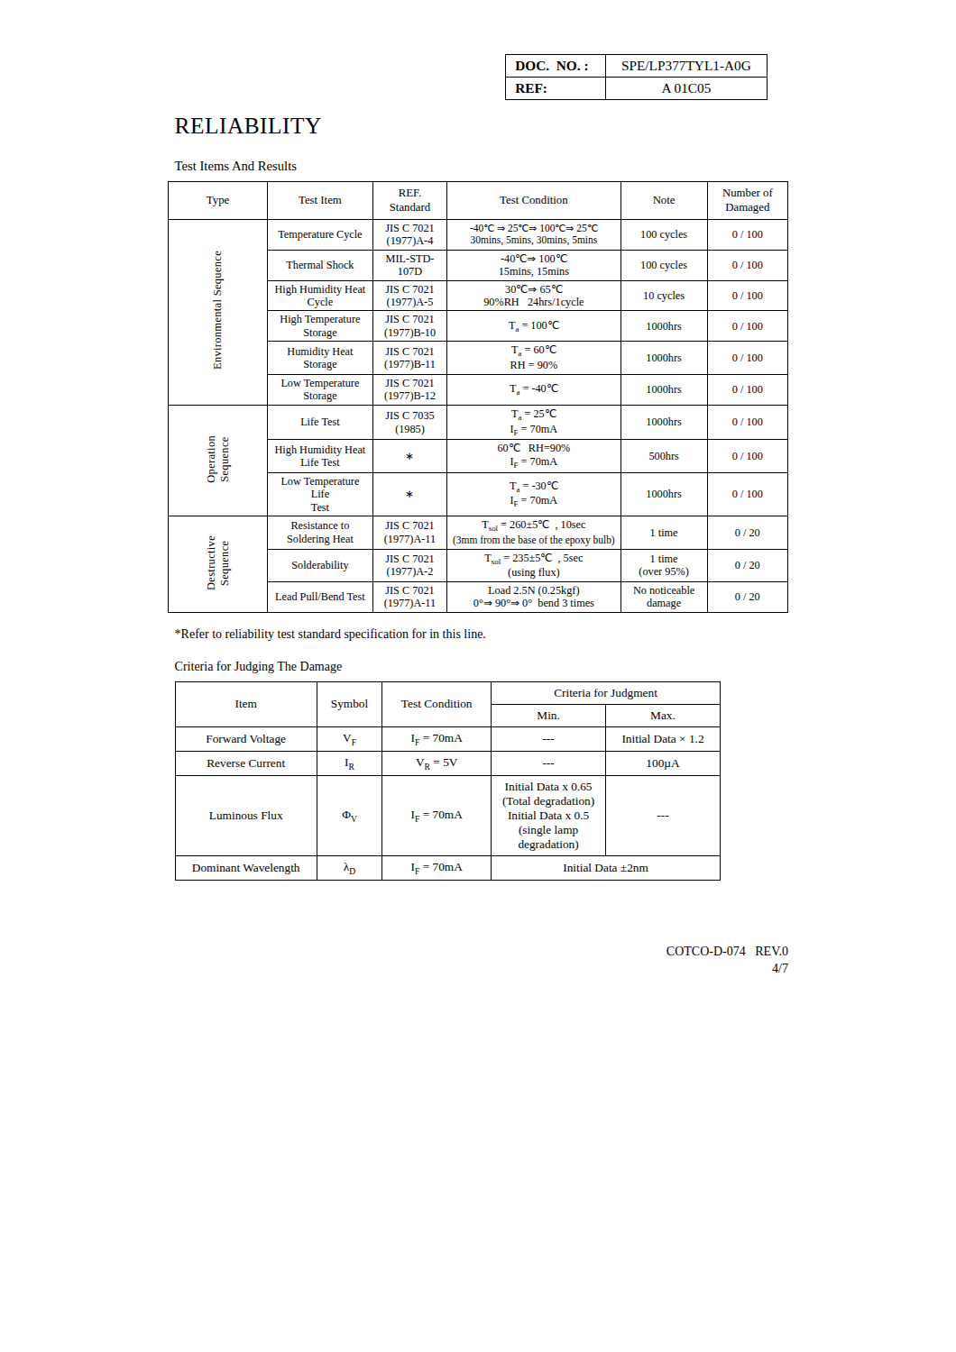| DOC. NO. : | SPE/LP377TYL1-A0G |
| REF: | A 01C05 |
RELIABILITY
Test Items And Results
| Type | Test Item | REF. Standard | Test Condition | Note | Number of Damaged |
| --- | --- | --- | --- | --- | --- |
| Environmental Sequence | Temperature Cycle | JIS C 7021 (1977)A-4 | -40℃ ⇒ 25℃⇒ 100℃⇒ 25℃ 30mins, 5mins, 30mins, 5mins | 100 cycles | 0 / 100 |
| Thermal Shock | MIL-STD- 107D | -40℃⇒ 100℃ 15mins, 15mins | 100 cycles | 0 / 100 |
| High Humidity Heat Cycle | JIS C 7021 (1977)A-5 | 30℃⇒ 65℃ 90%RH 24hrs/1cycle | 10 cycles | 0 / 100 |
| High Temperature Storage | JIS C 7021 (1977)B-10 | T a = 100℃ | 1000hrs | 0 / 100 |
| Humidity Heat Storage | JIS C 7021 (1977)B-11 | T a = 60℃ RH = 90% | 1000hrs | 0 / 100 |
| Low Temperature Storage | JIS C 7021 (1977)B-12 | T a = -40℃ | 1000hrs | 0 / 100 |
| Operation Sequence | Life Test | JIS C 7035 (1985) | T a = 25℃ I F = 70mA | 1000hrs | 0 / 100 |
| High Humidity Heat Life Test | ∗ | 60℃ RH=90% I F = 70mA | 500hrs | 0 / 100 |
| Low Temperature Life Test | ∗ | T a = -30℃ I F = 70mA | 1000hrs | 0 / 100 |
| Destructive Sequence | Resistance to Soldering Heat | JIS C 7021 (1977)A-11 | T sol = 260±5℃ , 10sec (3mm from the base of the epoxy bulb) | 1 time | 0 / 20 |
| Solderability | JIS C 7021 (1977)A-2 | T sol = 235±5℃ , 5sec (using flux) | 1 time (over 95%) | 0 / 20 |
| Lead Pull/Bend Test | JIS C 7021 (1977)A-11 | Load 2.5N (0.25kgf) 0°⇒ 90°⇒ 0° bend 3 times | No noticeable damage | 0 / 20 |
*Refer to reliability test standard specification for in this line.
Criteria for Judging The Damage
| Item | Symbol | Test Condition | Criteria for Judgment |
| --- | --- | --- | --- |
| Min. | Max. |
| Forward Voltage | V F | I F = 70mA | --- | Initial Data × 1.2 |
| Reverse Current | I R | V R = 5V | --- | 100µA |
| Luminous Flux | Φ V | I F = 70mA | Initial Data x 0.65 (Total degradation) Initial Data x 0.5 (single lamp degradation) | --- |
| Dominant Wavelength | λ D | I F = 70mA | Initial Data ±2nm |
COTCO-D-074 REV.0
4/7